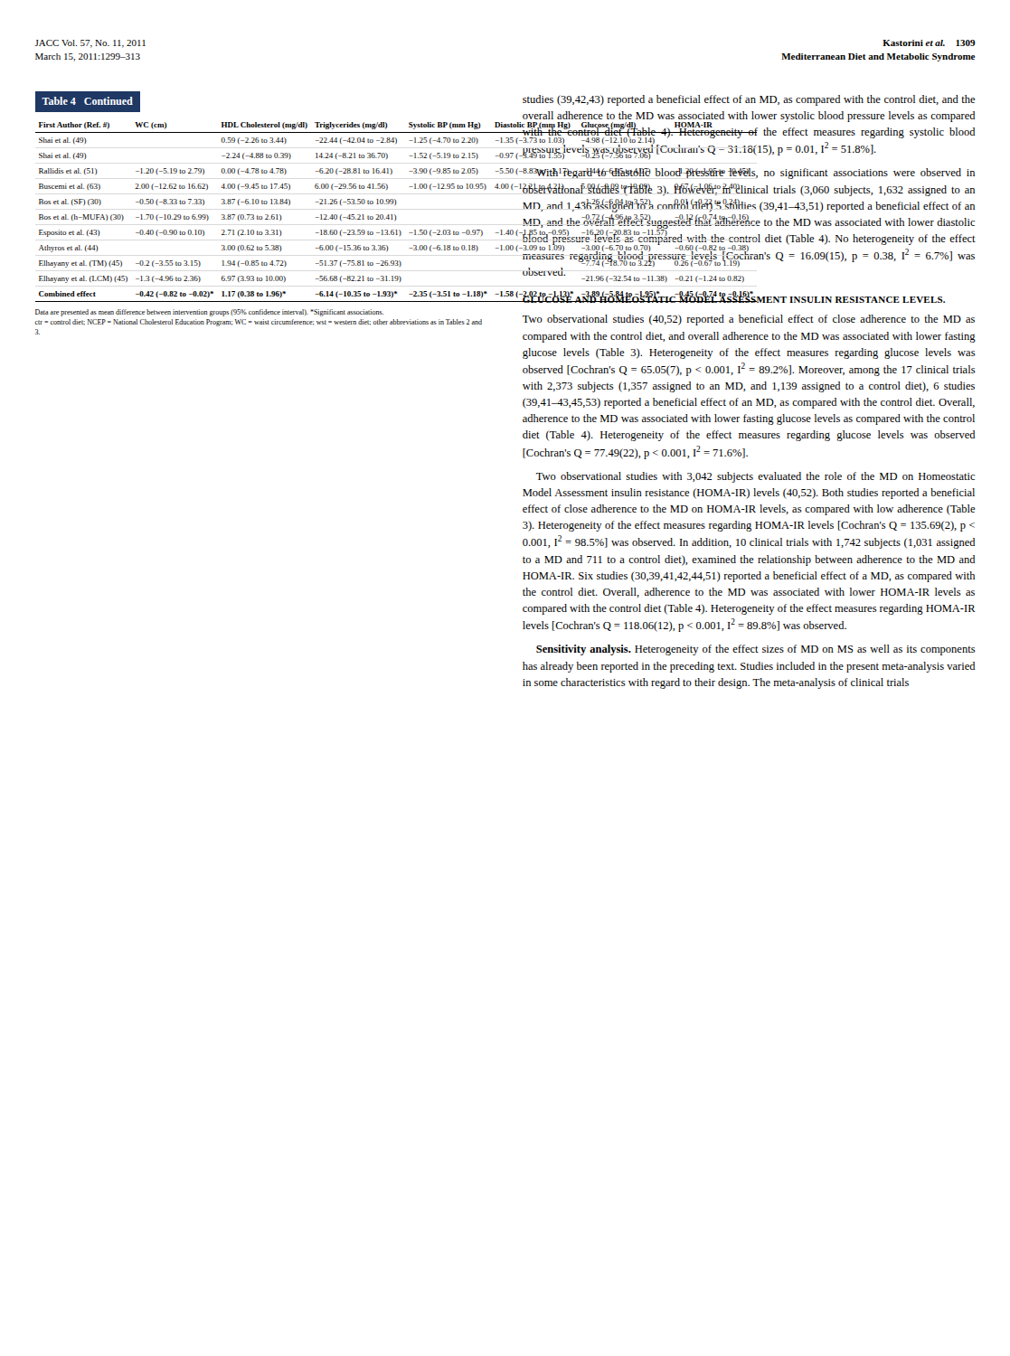JACC Vol. 57, No. 11, 2011
March 15, 2011:1299–313
Kastorini et al. 1309
Mediterranean Diet and Metabolic Syndrome
Table 4 Continued
| First Author (Ref. #) | WC (cm) | HDL Cholesterol (mg/dl) | Triglycerides (mg/dl) | Systolic BP (mm Hg) | Diastolic BP (mm Hg) | Glucose (mg/dl) | HOMA-IR |
| --- | --- | --- | --- | --- | --- | --- | --- |
| Shai et al. (49) | | 0.59 (−2.26 to 3.44) | −22.44 (−42.04 to −2.84) | −1.25 (−4.70 to 2.20) | −1.35 (−3.73 to 1.03) | −4.98 (−12.10 to 2.14) | |
| Shai et al. (49) | | −2.24 (−4.88 to 0.39) | 14.24 (−8.21 to 36.70) | −1.52 (−5.19 to 2.15) | −0.97 (−3.49 to 1.55) | −0.25 (−7.56 to 7.06) | |
| Rallidis et al. (51) | −1.20 (−5.19 to 2.79) | 0.00 (−4.78 to 4.78) | −6.20 (−28.81 to 16.41) | −3.90 (−9.85 to 2.05) | −5.50 (−8.83 to −2.17) | −1.44 (−6.95 to 4.07) | −1.20 (−1.95 to −0.45) |
| Buscemi et al. (63) | 2.00 (−12.62 to 16.62) | 4.00 (−9.45 to 17.45) | 6.00 (−29.56 to 41.56) | −1.00 (−12.95 to 10.95) | 4.00 (−12.21 to 4.21) | 5.00 (−9.09 to 19.09) | 0.67 (−1.06 to 2.40) |
| Bos et al. (SF) (30) | −0.50 (−8.33 to 7.33) | 3.87 (−6.10 to 13.84) | −21.26 (−53.50 to 10.99) | | | −1.26 (−6.04 to 3.52) | 0.01 (−0.22 to 0.24) |
| Bos et al. (h−MUFA) (30) | −1.70 (−10.29 to 6.99) | 3.87 (0.73 to 2.61) | −12.40 (−45.21 to 20.41) | | | −0.72 (−4.96 to 3.52) | −0.12 (−0.74 to −0.16) |
| Esposito et al. (43) | −0.40 (−0.90 to 0.10) | 2.71 (2.10 to 3.31) | −18.60 (−23.59 to −13.61) | −1.50 (−2.03 to −0.97) | −1.40 (−1.85 to −0.95) | −16.20 (−20.83 to −11.57) | |
| Athyros et al. (44) | | 3.00 (0.62 to 5.38) | −6.00 (−15.36 to 3.36) | −3.00 (−6.18 to 0.18) | −1.00 (−3.09 to 1.09) | −3.00 (−6.70 to 0.70) | −0.60 (−0.82 to −0.38) |
| Elhayany et al. (TM) (45) | −0.2 (−3.55 to 3.15) | 1.94 (−0.85 to 4.72) | −51.37 (−75.81 to −26.93) | | | −7.74 (−18.70 to 3.22) | 0.26 (−0.67 to 1.19) |
| Elhayany et al. (LCM) (45) | −1.3 (−4.96 to 2.36) | 6.97 (3.93 to 10.00) | −56.68 (−82.21 to −31.19) | | | −21.96 (−32.54 to −11.38) | −0.21 (−1.24 to 0.82) |
| Combined effect | −0.42 (−0.82 to −0.02)* | 1.17 (0.38 to 1.96)* | −6.14 (−10.35 to −1.93)* | −2.35 (−3.51 to −1.18)* | −1.58 (−2.02 to −1.13)* | −3.89 (−5.84 to −1.95)* | −0.45 (−0.74 to −0.16)* |
Data are presented as mean difference between intervention groups (95% confidence interval). *Significant associations.
ctr = control diet; NCEP = National Cholesterol Education Program; WC = waist circumference; wst = western diet; other abbreviations as in Tables 2 and 3.
studies (39,42,43) reported a beneficial effect of an MD, as compared with the control diet, and the overall adherence to the MD was associated with lower systolic blood pressure levels as compared with the control diet (Table 4). Heterogeneity of the effect measures regarding systolic blood pressure levels was observed [Cochran's Q = 31.18(15), p = 0.01, I2 = 51.8%].
With regard to diastolic blood pressure levels, no significant associations were observed in observational studies (Table 3). However, in clinical trials (3,060 subjects, 1,632 assigned to an MD, and 1,436 assigned to a control diet) 5 studies (39,41–43,51) reported a beneficial effect of an MD, and the overall effect suggested that adherence to the MD was associated with lower diastolic blood pressure levels as compared with the control diet (Table 4). No heterogeneity of the effect measures regarding blood pressure levels [Cochran's Q = 16.09(15), p = 0.38, I2 = 6.7%] was observed.
Glucose and Homeostatic Model Assessment Insulin Resistance Levels.
Two observational studies (40,52) reported a beneficial effect of close adherence to the MD as compared with the control diet, and overall adherence to the MD was associated with lower fasting glucose levels (Table 3). Heterogeneity of the effect measures regarding glucose levels was observed [Cochran's Q = 65.05(7), p < 0.001, I2 = 89.2%]. Moreover, among the 17 clinical trials with 2,373 subjects (1,357 assigned to an MD, and 1,139 assigned to a control diet), 6 studies (39,41–43,45,53) reported a beneficial effect of an MD, as compared with the control diet. Overall, adherence to the MD was associated with lower fasting glucose levels as compared with the control diet (Table 4). Heterogeneity of the effect measures regarding glucose levels was observed [Cochran's Q = 77.49(22), p < 0.001, I2 = 71.6%].
Two observational studies with 3,042 subjects evaluated the role of the MD on Homeostatic Model Assessment insulin resistance (HOMA-IR) levels (40,52). Both studies reported a beneficial effect of close adherence to the MD on HOMA-IR levels, as compared with low adherence (Table 3). Heterogeneity of the effect measures regarding HOMA-IR levels [Cochran's Q = 135.69(2), p < 0.001, I2 = 98.5%] was observed. In addition, 10 clinical trials with 1,742 subjects (1,031 assigned to a MD and 711 to a control diet), examined the relationship between adherence to the MD and HOMA-IR. Six studies (30,39,41,42,44,51) reported a beneficial effect of a MD, as compared with the control diet. Overall, adherence to the MD was associated with lower HOMA-IR levels as compared with the control diet (Table 4). Heterogeneity of the effect measures regarding HOMA-IR levels [Cochran's Q = 118.06(12), p < 0.001, I2 = 89.8%] was observed.
Sensitivity analysis. Heterogeneity of the effect sizes of MD on MS as well as its components has already been reported in the preceding text. Studies included in the present meta-analysis varied in some characteristics with regard to their design. The meta-analysis of clinical trials